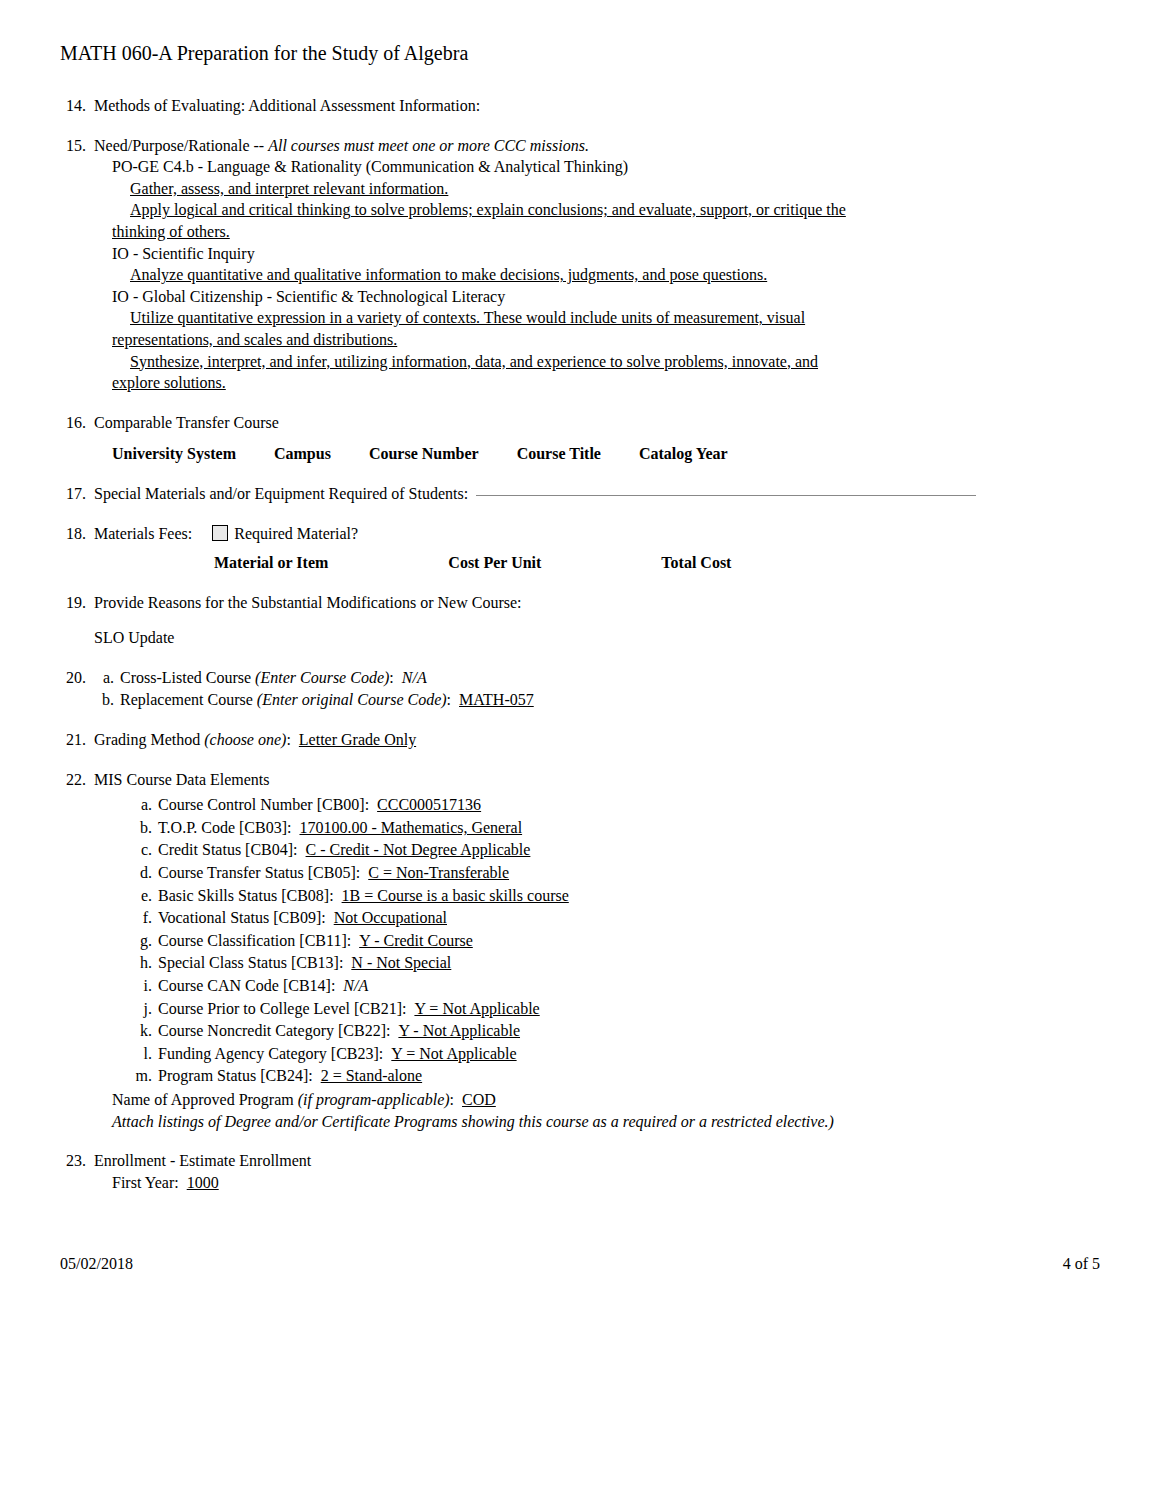MATH 060-A Preparation for the Study of Algebra
14. Methods of Evaluating: Additional Assessment Information:
15. Need/Purpose/Rationale -- All courses must meet one or more CCC missions.
PO-GE C4.b - Language & Rationality (Communication & Analytical Thinking)
Gather, assess, and interpret relevant information.
Apply logical and critical thinking to solve problems; explain conclusions; and evaluate, support, or critique the
thinking of others.
IO - Scientific Inquiry
Analyze quantitative and qualitative information to make decisions, judgments, and pose questions.
IO - Global Citizenship - Scientific & Technological Literacy
Utilize quantitative expression in a variety of contexts. These would include units of measurement, visual
representations, and scales and distributions.
Synthesize, interpret, and infer, utilizing information, data, and experience to solve problems, innovate, and
explore solutions.
16. Comparable Transfer Course
| University System | Campus | Course Number | Course Title | Catalog Year |
| --- | --- | --- | --- | --- |
17. Special Materials and/or Equipment Required of Students:
18. Materials Fees: Required Material?
Material or Item Cost Per Unit Total Cost
19. Provide Reasons for the Substantial Modifications or New Course:
SLO Update
20.
a. Cross-Listed Course (Enter Course Code): N/A
b. Replacement Course (Enter original Course Code): MATH-057
21. Grading Method (choose one): Letter Grade Only
22. MIS Course Data Elements
a. Course Control Number [CB00]: CCC000517136
b. T.O.P. Code [CB03]: 170100.00 - Mathematics, General
c. Credit Status [CB04]: C - Credit - Not Degree Applicable
d. Course Transfer Status [CB05]: C = Non-Transferable
e. Basic Skills Status [CB08]: 1B = Course is a basic skills course
f. Vocational Status [CB09]: Not Occupational
g. Course Classification [CB11]: Y - Credit Course
h. Special Class Status [CB13]: N - Not Special
i. Course CAN Code [CB14]: N/A
j. Course Prior to College Level [CB21]: Y = Not Applicable
k. Course Noncredit Category [CB22]: Y - Not Applicable
l. Funding Agency Category [CB23]: Y = Not Applicable
m. Program Status [CB24]: 2 = Stand-alone
Name of Approved Program (if program-applicable): COD
Attach listings of Degree and/or Certificate Programs showing this course as a required or a restricted elective.)
23. Enrollment - Estimate Enrollment
First Year: 1000
05/02/2018 4 of 5